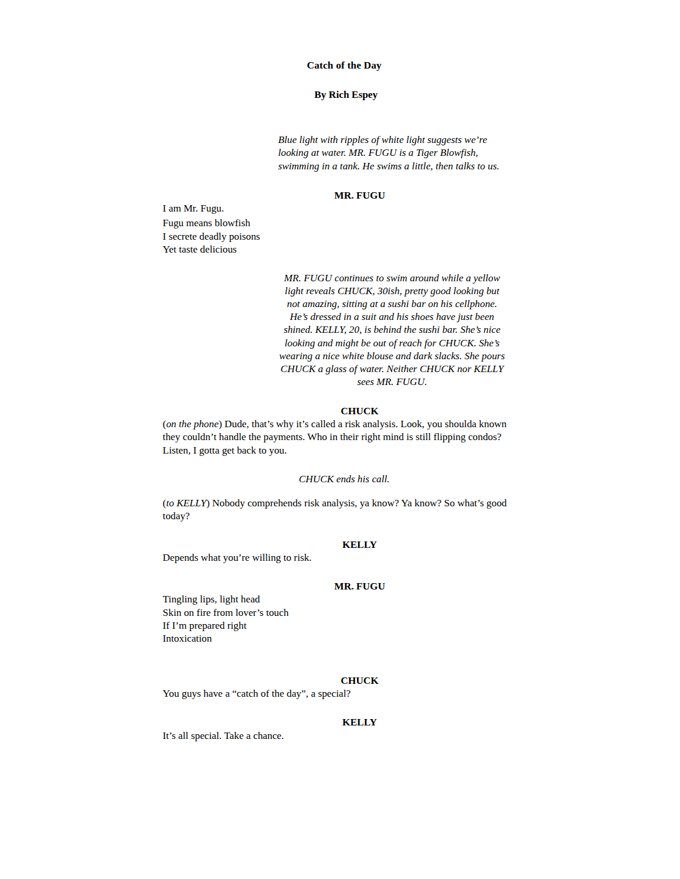Catch of the Day
By Rich Espey
Blue light with ripples of white light suggests we’re looking at water. MR. FUGU is a Tiger Blowfish, swimming in a tank. He swims a little, then talks to us.
MR. FUGU
I am Mr. Fugu.
Fugu means blowfish
I secrete deadly poisons
Yet taste delicious
MR. FUGU continues to swim around while a yellow light reveals CHUCK, 30ish, pretty good looking but not amazing, sitting at a sushi bar on his cellphone. He’s dressed in a suit and his shoes have just been shined. KELLY, 20, is behind the sushi bar. She’s nice looking and might be out of reach for CHUCK. She’s wearing a nice white blouse and dark slacks. She pours CHUCK a glass of water. Neither CHUCK nor KELLY sees MR. FUGU.
CHUCK
(on the phone) Dude, that’s why it’s called a risk analysis. Look, you shoulda known they couldn’t handle the payments. Who in their right mind is still flipping condos? Listen, I gotta get back to you.
CHUCK ends his call.
(to KELLY) Nobody comprehends risk analysis, ya know? Ya know? So what’s good today?
KELLY
Depends what you’re willing to risk.
MR. FUGU
Tingling lips, light head
Skin on fire from lover’s touch
If I’m prepared right
Intoxication
CHUCK
You guys have a “catch of the day”, a special?
KELLY
It’s all special. Take a chance.